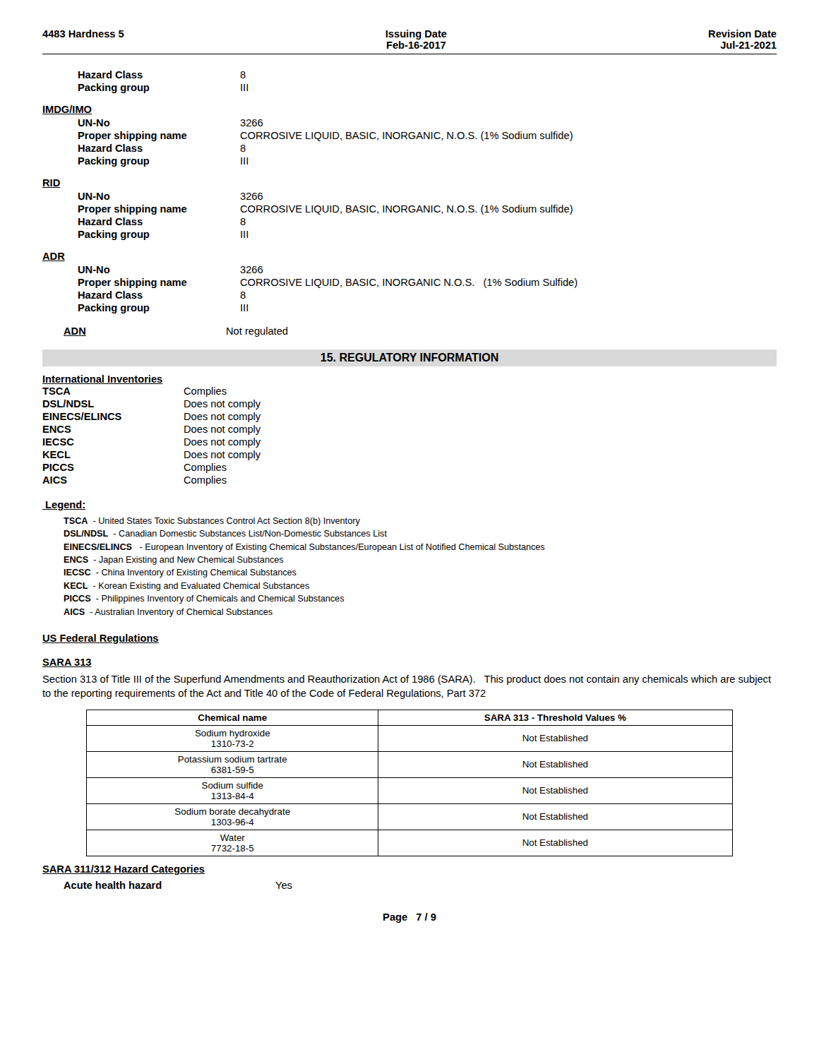4483 Hardness 5
Issuing Date
Feb-16-2017
Revision Date
Jul-21-2021
| Hazard Class | 8 |
| Packing group | III |
IMDG/IMO
| UN-No | 3266 |
| Proper shipping name | CORROSIVE LIQUID, BASIC, INORGANIC, N.O.S. (1% Sodium sulfide) |
| Hazard Class | 8 |
| Packing group | III |
RID
| UN-No | 3266 |
| Proper shipping name | CORROSIVE LIQUID, BASIC, INORGANIC, N.O.S. (1% Sodium sulfide) |
| Hazard Class | 8 |
| Packing group | III |
ADR
| UN-No | 3266 |
| Proper shipping name | CORROSIVE LIQUID, BASIC, INORGANIC N.O.S. (1% Sodium Sulfide) |
| Hazard Class | 8 |
| Packing group | III |
ADN
Not regulated
15. REGULATORY INFORMATION
International Inventories
| TSCA | Complies |
| DSL/NDSL | Does not comply |
| EINECS/ELINCS | Does not comply |
| ENCS | Does not comply |
| IECSC | Does not comply |
| KECL | Does not comply |
| PICCS | Complies |
| AICS | Complies |
Legend:
TSCA - United States Toxic Substances Control Act Section 8(b) Inventory
DSL/NDSL - Canadian Domestic Substances List/Non-Domestic Substances List
EINECS/ELINCS - European Inventory of Existing Chemical Substances/European List of Notified Chemical Substances
ENCS - Japan Existing and New Chemical Substances
IECSC - China Inventory of Existing Chemical Substances
KECL - Korean Existing and Evaluated Chemical Substances
PICCS - Philippines Inventory of Chemicals and Chemical Substances
AICS - Australian Inventory of Chemical Substances
US Federal Regulations
SARA 313
Section 313 of Title III of the Superfund Amendments and Reauthorization Act of 1986 (SARA). This product does not contain any chemicals which are subject to the reporting requirements of the Act and Title 40 of the Code of Federal Regulations, Part 372
| Chemical name | SARA 313 - Threshold Values % |
| --- | --- |
| Sodium hydroxide 1310-73-2 | Not Established |
| Potassium sodium tartrate 6381-59-5 | Not Established |
| Sodium sulfide 1313-84-4 | Not Established |
| Sodium borate decahydrate 1303-96-4 | Not Established |
| Water 7732-18-5 | Not Established |
SARA 311/312 Hazard Categories
| Acute health hazard | Yes |
Page 7 / 9